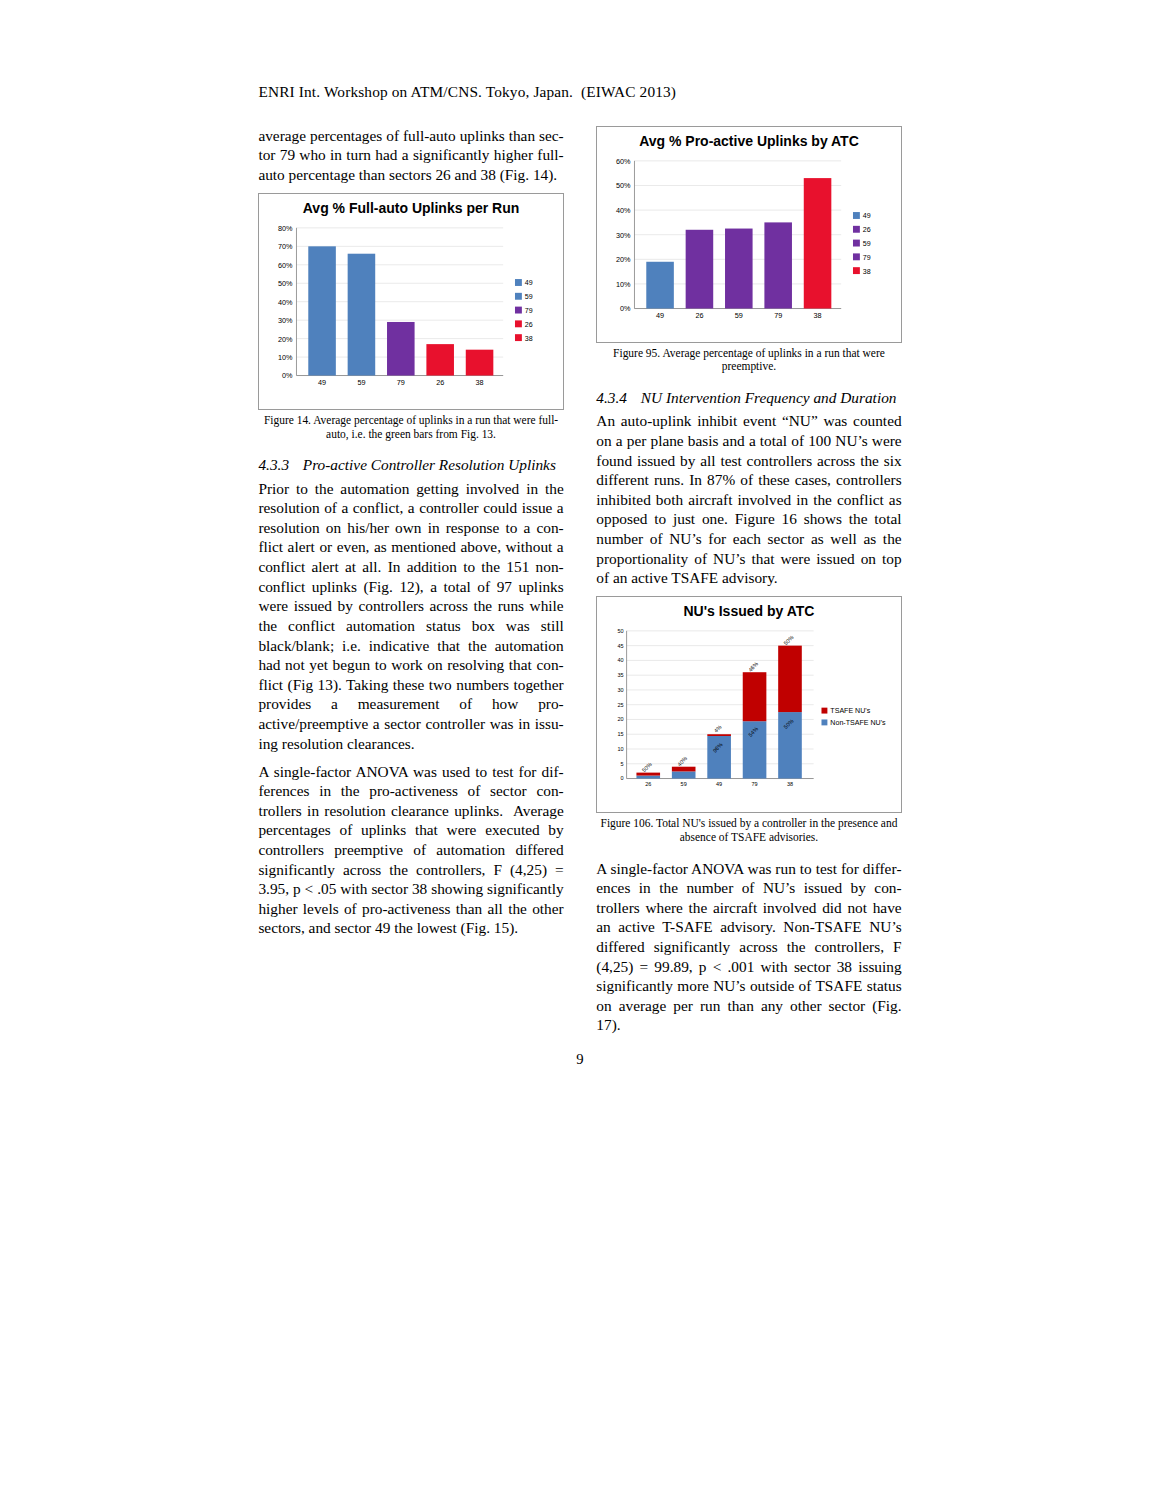ENRI Int. Workshop on ATM/CNS. Tokyo, Japan. (EIWAC 2013)
average percentages of full-auto uplinks than sector 79 who in turn had a significantly higher full-auto percentage than sectors 26 and 38 (Fig. 14).
Avg % Full-auto Uplinks per Run
0% 10% 20% 30% 40% 50% 60% 70% 80% 49 59 79 26 38 49 59 79 26 38
Figure 14. Average percentage of uplinks in a run that were full-auto, i.e. the green bars from Fig. 13.
4.3.3 Pro-active Controller Resolution Uplinks
Prior to the automation getting involved in the resolution of a conflict, a controller could issue a resolution on his/her own in response to a conflict alert or even, as mentioned above, without a conflict alert at all. In addition to the 151 non-conflict uplinks (Fig. 12), a total of 97 uplinks were issued by controllers across the runs while the conflict automation status box was still black/blank; i.e. indicative that the automation had not yet begun to work on resolving that conflict (Fig 13). Taking these two numbers together provides a measurement of how pro-active/preemptive a sector controller was in issuing resolution clearances.
A single-factor ANOVA was used to test for differences in the pro-activeness of sector controllers in resolution clearance uplinks. Average percentages of uplinks that were executed by controllers preemptive of automation differed significantly across the controllers, F (4,25) = 3.95, p < .05 with sector 38 showing significantly higher levels of pro-activeness than all the other sectors, and sector 49 the lowest (Fig. 15).
Avg % Pro-active Uplinks by ATC
0% 10% 20% 30% 40% 50% 60% 49 26 59 79 38 49 26 59 79 38
Figure 95. Average percentage of uplinks in a run that were preemptive.
4.3.4 NU Intervention Frequency and Duration
An auto-uplink inhibit event “NU” was counted on a per plane basis and a total of 100 NU’s were found issued by all test controllers across the six different runs. In 87% of these cases, controllers inhibited both aircraft involved in the conflict as opposed to just one. Figure 16 shows the total number of NU’s for each sector as well as the proportionality of NU’s that were issued on top of an active TSAFE advisory.
NU's Issued by ATC
0 5 10 15 20 25 30 35 40 45 50 50% 40% 4% 96% 46% 54% 50% 50% 26 59 49 79 38 TSAFE NU's Non-TSAFE NU's
Figure 106. Total NU's issued by a controller in the presence and absence of TSAFE advisories.
A single-factor ANOVA was run to test for differences in the number of NU’s issued by controllers where the aircraft involved did not have an active T-SAFE advisory. Non-TSAFE NU’s differed significantly across the controllers, F (4,25) = 99.89, p < .001 with sector 38 issuing significantly more NU’s outside of TSAFE status on average per run than any other sector (Fig. 17).
9